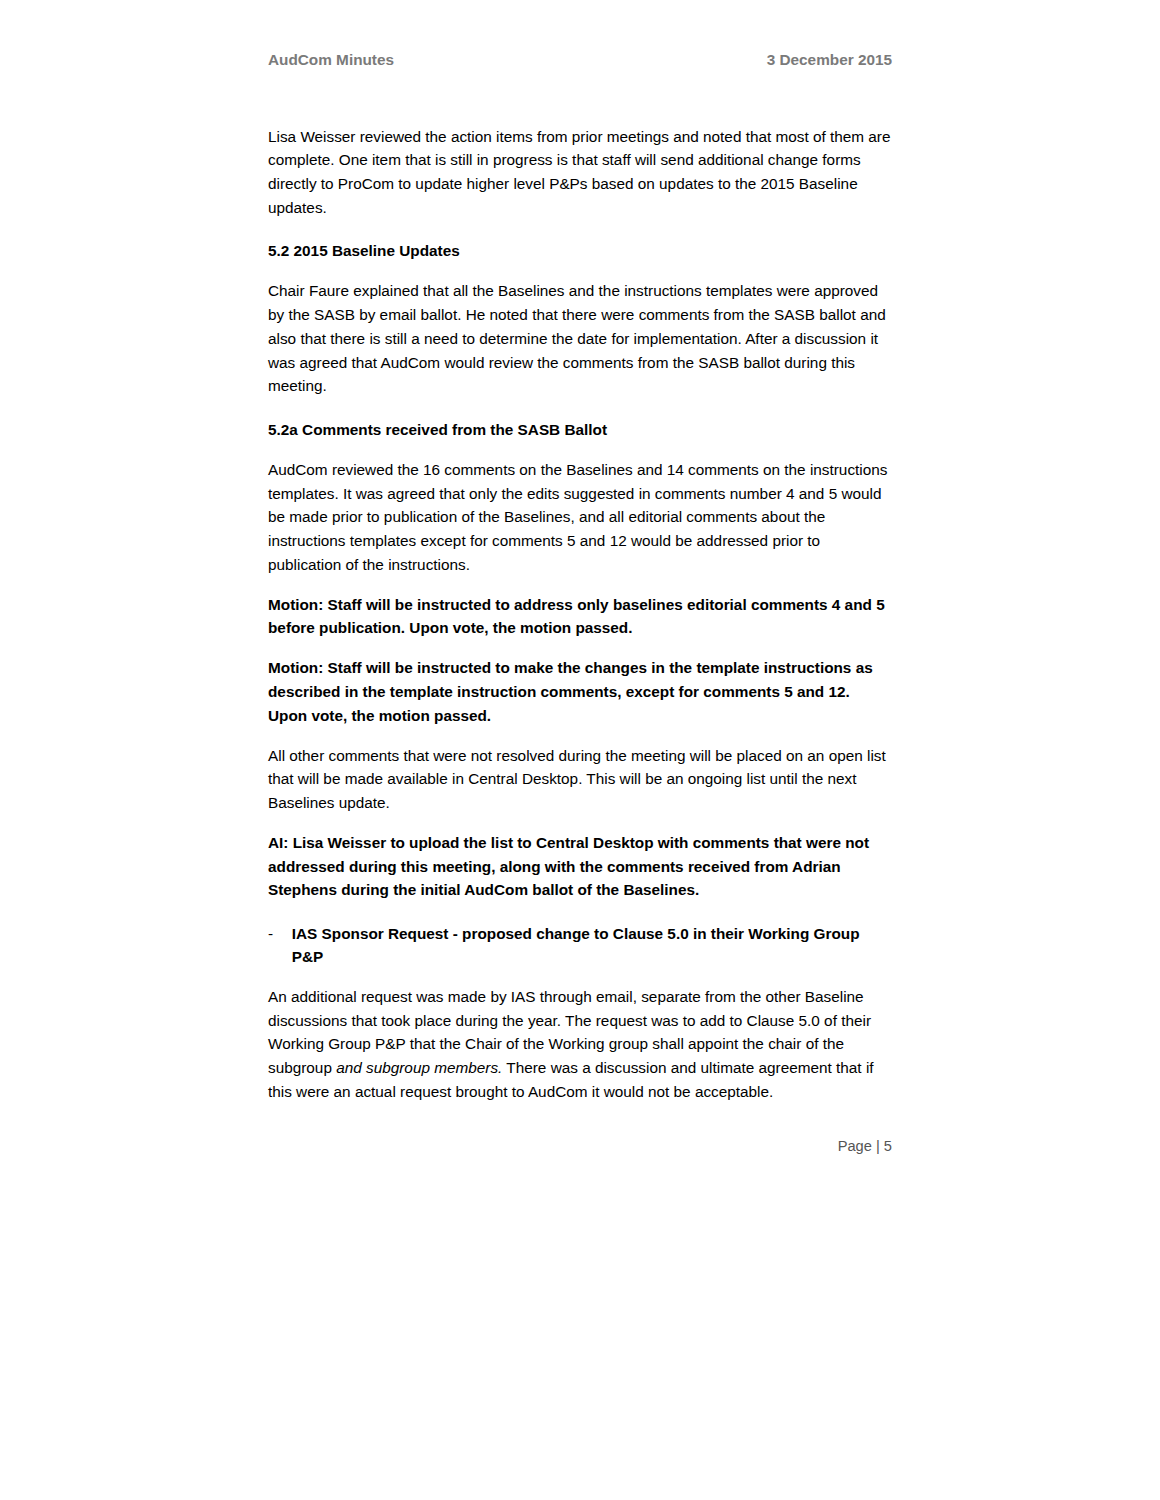AudCom Minutes
3 December 2015
Lisa Weisser reviewed the action items from prior meetings and noted that most of them are complete. One item that is still in progress is that staff will send additional change forms directly to ProCom to update higher level P&Ps based on updates to the 2015 Baseline updates.
5.2 2015 Baseline Updates
Chair Faure explained that all the Baselines and the instructions templates were approved by the SASB by email ballot. He noted that there were comments from the SASB ballot and also that there is still a need to determine the date for implementation. After a discussion it was agreed that AudCom would review the comments from the SASB ballot during this meeting.
5.2a Comments received from the SASB Ballot
AudCom reviewed the 16 comments on the Baselines and 14 comments on the instructions templates. It was agreed that only the edits suggested in comments number 4 and 5 would be made prior to publication of the Baselines, and all editorial comments about the instructions templates except for comments 5 and 12 would be addressed prior to publication of the instructions.
Motion: Staff will be instructed to address only baselines editorial comments 4 and 5 before publication. Upon vote, the motion passed.
Motion: Staff will be instructed to make the changes in the template instructions as described in the template instruction comments, except for comments 5 and 12. Upon vote, the motion passed.
All other comments that were not resolved during the meeting will be placed on an open list that will be made available in Central Desktop. This will be an ongoing list until the next Baselines update.
AI: Lisa Weisser to upload the list to Central Desktop with comments that were not addressed during this meeting, along with the comments received from Adrian Stephens during the initial AudCom ballot of the Baselines.
-IAS Sponsor Request - proposed change to Clause 5.0 in their Working Group P&P
An additional request was made by IAS through email, separate from the other Baseline discussions that took place during the year. The request was to add to Clause 5.0 of their Working Group P&P that the Chair of the Working group shall appoint the chair of the subgroup and subgroup members. There was a discussion and ultimate agreement that if this were an actual request brought to AudCom it would not be acceptable.
Page | 5